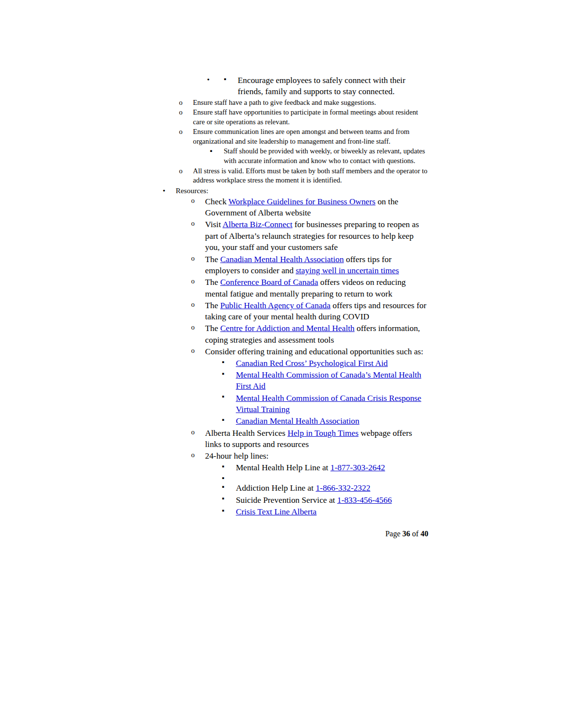Encourage employees to safely connect with their friends, family and supports to stay connected.
Ensure staff have a path to give feedback and make suggestions.
Ensure staff have opportunities to participate in formal meetings about resident care or site operations as relevant.
Ensure communication lines are open amongst and between teams and from organizational and site leadership to management and front-line staff.
Staff should be provided with weekly, or biweekly as relevant, updates with accurate information and know who to contact with questions.
All stress is valid. Efforts must be taken by both staff members and the operator to address workplace stress the moment it is identified.
Resources:
Check Workplace Guidelines for Business Owners on the Government of Alberta website
Visit Alberta Biz-Connect for businesses preparing to reopen as part of Alberta’s relaunch strategies for resources to help keep you, your staff and your customers safe
The Canadian Mental Health Association offers tips for employers to consider and staying well in uncertain times
The Conference Board of Canada offers videos on reducing mental fatigue and mentally preparing to return to work
The Public Health Agency of Canada offers tips and resources for taking care of your mental health during COVID
The Centre for Addiction and Mental Health offers information, coping strategies and assessment tools
Consider offering training and educational opportunities such as:
Canadian Red Cross’ Psychological First Aid
Mental Health Commission of Canada’s Mental Health First Aid
Mental Health Commission of Canada Crisis Response Virtual Training
Canadian Mental Health Association
Alberta Health Services Help in Tough Times webpage offers links to supports and resources
24-hour help lines:
Mental Health Help Line at 1-877-303-2642
Addiction Help Line at 1-866-332-2322
Suicide Prevention Service at 1-833-456-4566
Crisis Text Line Alberta
Page 36 of 40